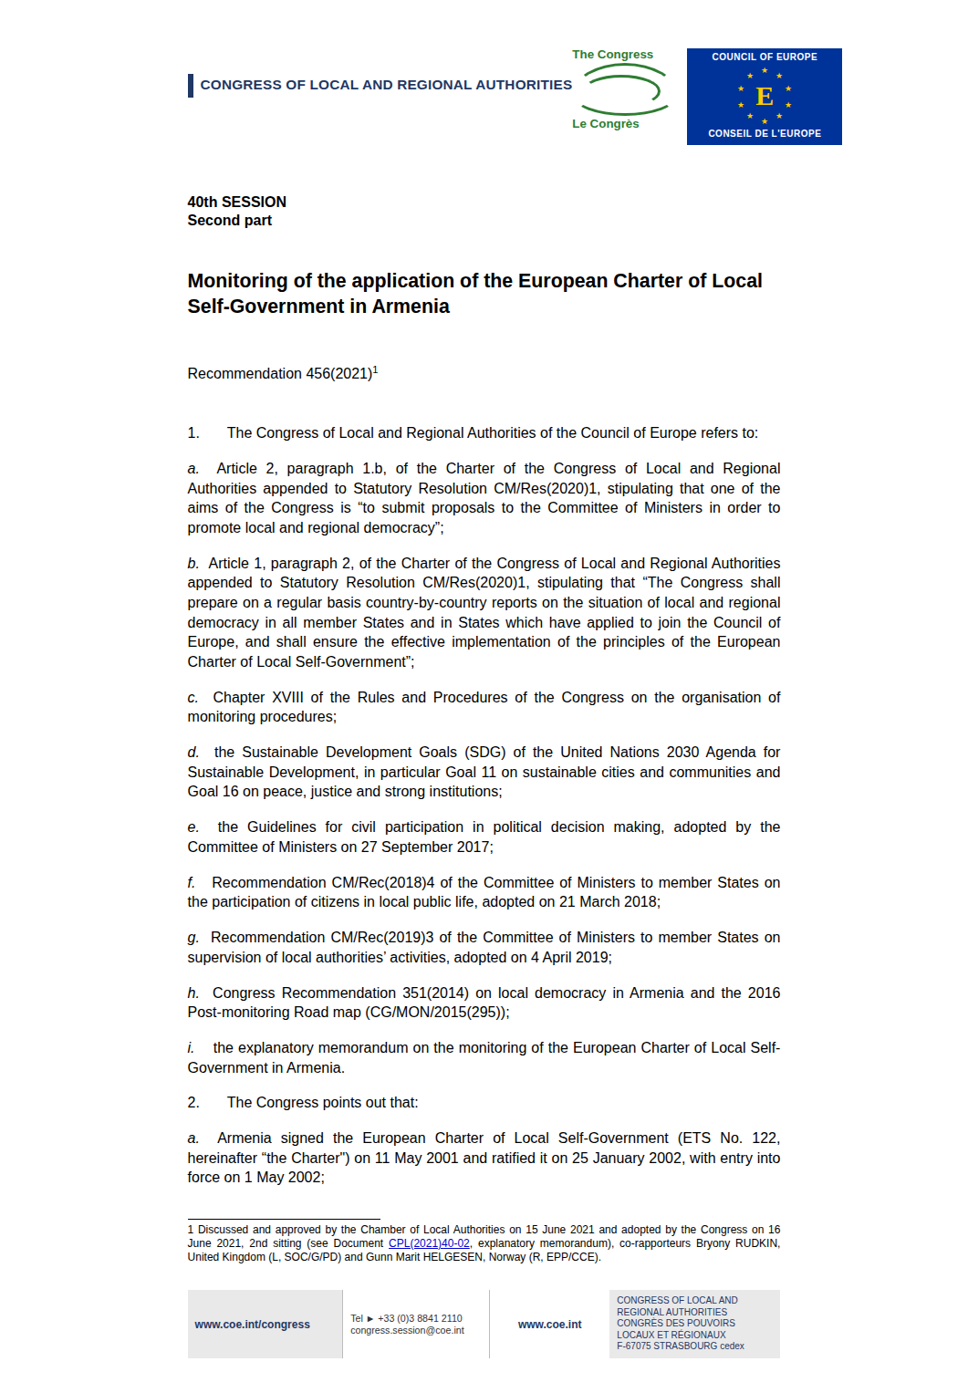CONGRESS OF LOCAL AND REGIONAL AUTHORITIES
The Congress
Le Congrès
COUNCIL OF EUROPE
★ ★ ★ ★ ★ ★ ★ ★ ★ ★
E
CONSEIL DE L'EUROPE
40th SESSION
Second part
Monitoring of the application of the European Charter of Local Self-Government in Armenia
Recommendation 456(2021)1
The Congress of Local and Regional Authorities of the Council of Europe refers to:
a. Article 2, paragraph 1.b, of the Charter of the Congress of Local and Regional Authorities appended to Statutory Resolution CM/Res(2020)1, stipulating that one of the aims of the Congress is “to submit proposals to the Committee of Ministers in order to promote local and regional democracy”;
b. Article 1, paragraph 2, of the Charter of the Congress of Local and Regional Authorities appended to Statutory Resolution CM/Res(2020)1, stipulating that “The Congress shall prepare on a regular basis country-by-country reports on the situation of local and regional democracy in all member States and in States which have applied to join the Council of Europe, and shall ensure the effective implementation of the principles of the European Charter of Local Self-Government”;
c. Chapter XVIII of the Rules and Procedures of the Congress on the organisation of monitoring procedures;
d. the Sustainable Development Goals (SDG) of the United Nations 2030 Agenda for Sustainable Development, in particular Goal 11 on sustainable cities and communities and Goal 16 on peace, justice and strong institutions;
e. the Guidelines for civil participation in political decision making, adopted by the Committee of Ministers on 27 September 2017;
f. Recommendation CM/Rec(2018)4 of the Committee of Ministers to member States on the participation of citizens in local public life, adopted on 21 March 2018;
g. Recommendation CM/Rec(2019)3 of the Committee of Ministers to member States on supervision of local authorities’ activities, adopted on 4 April 2019;
h. Congress Recommendation 351(2014) on local democracy in Armenia and the 2016 Post-monitoring Road map (CG/MON/2015(295));
i. the explanatory memorandum on the monitoring of the European Charter of Local Self-Government in Armenia.
The Congress points out that:
a. Armenia signed the European Charter of Local Self-Government (ETS No. 122, hereinafter “the Charter") on 11 May 2001 and ratified it on 25 January 2002, with entry into force on 1 May 2002;
1 Discussed and approved by the Chamber of Local Authorities on 15 June 2021 and adopted by the Congress on 16 June 2021, 2nd sitting (see Document CPL(2021)40-02, explanatory memorandum), co-rapporteurs Bryony RUDKIN, United Kingdom (L, SOC/G/PD) and Gunn Marit HELGESEN, Norway (R, EPP/CCE).
www.coe.int/congress
Tel ► +33 (0)3 8841 2110
congress.session@coe.int
www.coe.int
CONGRESS OF LOCAL AND REGIONAL AUTHORITIES
CONGRÈS DES POUVOIRS LOCAUX ET RÉGIONAUX
F-67075 STRASBOURG cedex